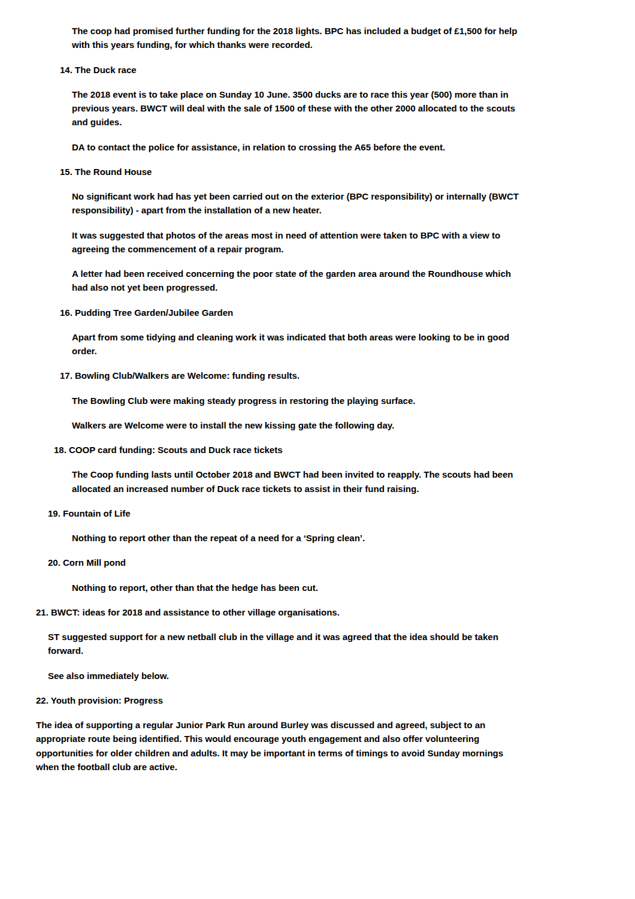The coop had promised further funding for the 2018 lights. BPC has included a budget of £1,500 for help with this years funding, for which thanks were recorded.
14. The Duck race
The 2018 event is to take place on Sunday 10 June. 3500 ducks are to race this year (500) more than in previous years. BWCT will deal with the sale of 1500 of these with the other 2000 allocated to the scouts and guides.
DA to contact the police for assistance, in relation to crossing the A65 before the event.
15. The Round House
No significant work had has yet been carried out on the exterior (BPC responsibility) or internally (BWCT responsibility) - apart from the installation of a new heater.
It was suggested that photos of the areas most in need of attention were taken to BPC with a view to agreeing the commencement of a repair program.
A letter had been received concerning the poor state of the garden area around the Roundhouse which had also not yet been progressed.
16. Pudding Tree Garden/Jubilee Garden
Apart from some tidying and cleaning work it was indicated that both areas were looking to be in good order.
17. Bowling Club/Walkers are Welcome: funding results.
The Bowling Club were making steady progress in restoring the playing surface.
Walkers are Welcome were to install the new kissing gate the following day.
18. COOP card funding: Scouts and Duck race tickets
The Coop funding lasts until October 2018 and BWCT had been invited to reapply. The scouts had been allocated an increased number of Duck race tickets to assist in their fund raising.
19. Fountain of Life
Nothing to report other than the repeat of a need for a ‘Spring clean’.
20. Corn Mill pond
Nothing to report, other than that the hedge has been cut.
21. BWCT: ideas for 2018 and assistance to other village organisations.
ST suggested support for a new netball club in the village and it was agreed that the idea should be taken forward.
See also immediately below.
22. Youth provision: Progress
The idea of supporting a regular Junior Park Run around Burley was discussed and agreed, subject to an appropriate route being identified. This would encourage youth engagement and also offer volunteering opportunities for older children and adults. It may be important in terms of timings to avoid Sunday mornings when the football club are active.